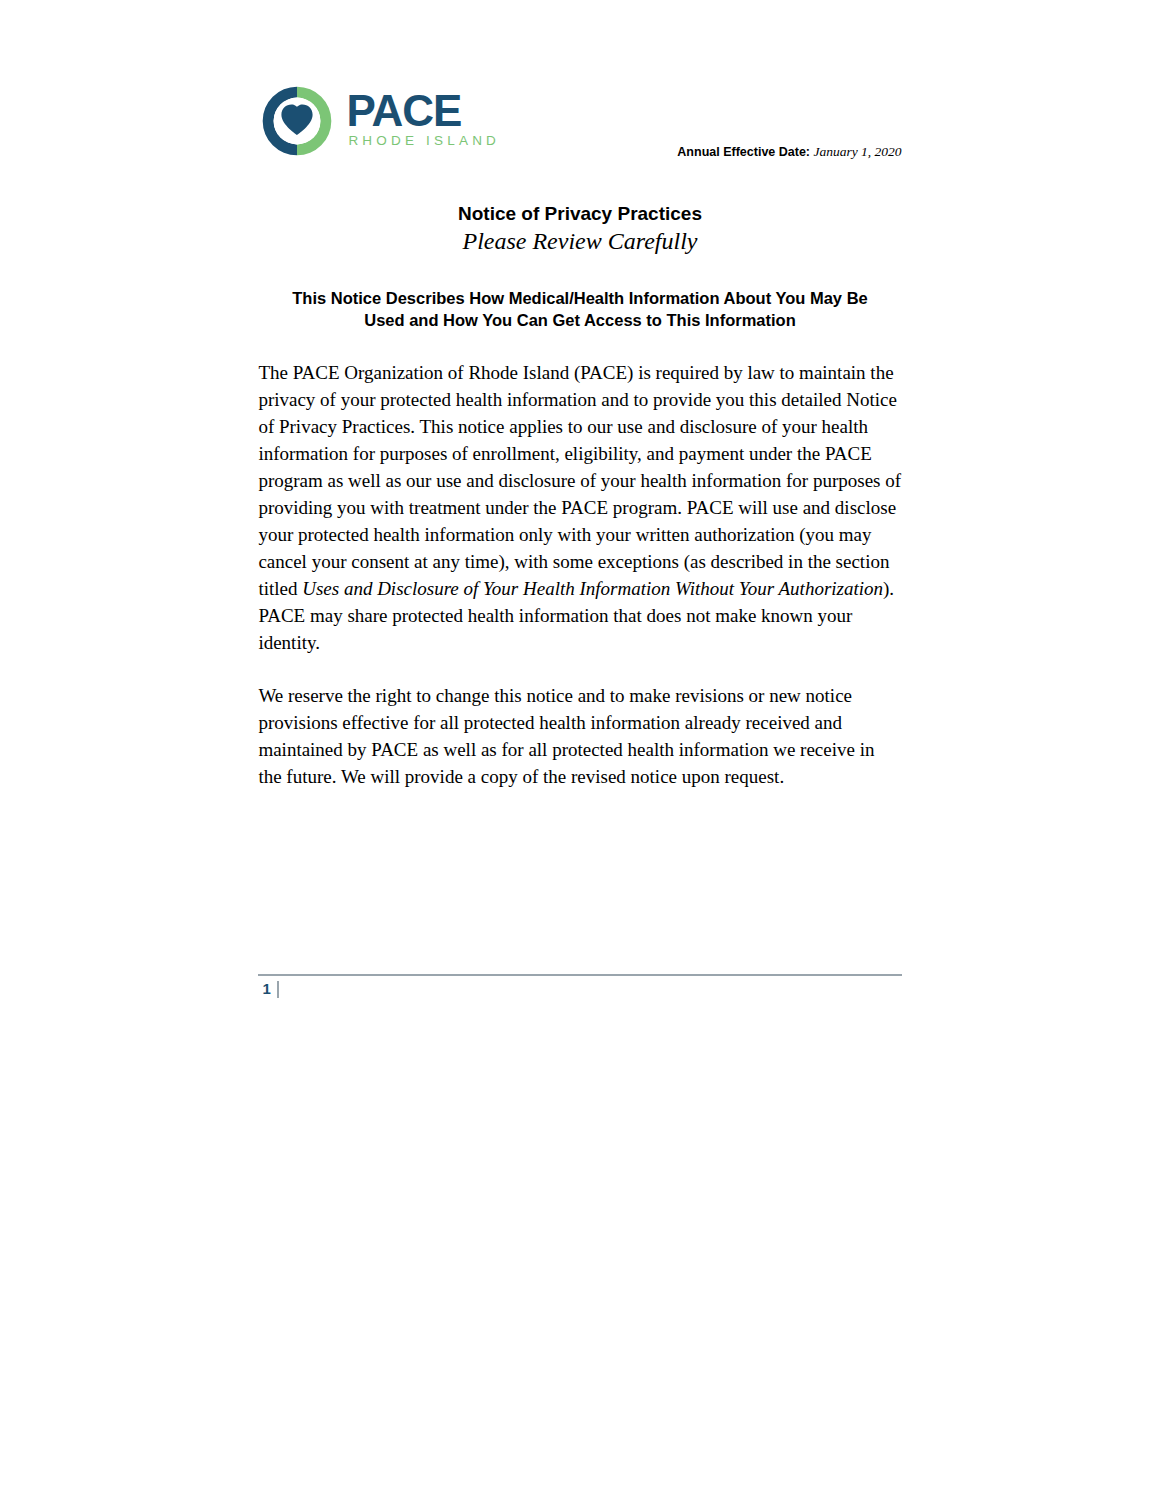PACE
RHODE ISLAND
Annual Effective Date: January 1, 2020
Notice of Privacy Practices
Please Review Carefully
This Notice Describes How Medical/Health Information About You May Be Used and How You Can Get Access to This Information
The PACE Organization of Rhode Island (PACE) is required by law to maintain the privacy of your protected health information and to provide you this detailed Notice of Privacy Practices. This notice applies to our use and disclosure of your health information for purposes of enrollment, eligibility, and payment under the PACE program as well as our use and disclosure of your health information for purposes of providing you with treatment under the PACE program. PACE will use and disclose your protected health information only with your written authorization (you may cancel your consent at any time), with some exceptions (as described in the section titled Uses and Disclosure of Your Health Information Without Your Authorization). PACE may share protected health information that does not make known your identity.
We reserve the right to change this notice and to make revisions or new notice provisions effective for all protected health information already received and maintained by PACE as well as for all protected health information we receive in the future. We will provide a copy of the revised notice upon request.
1